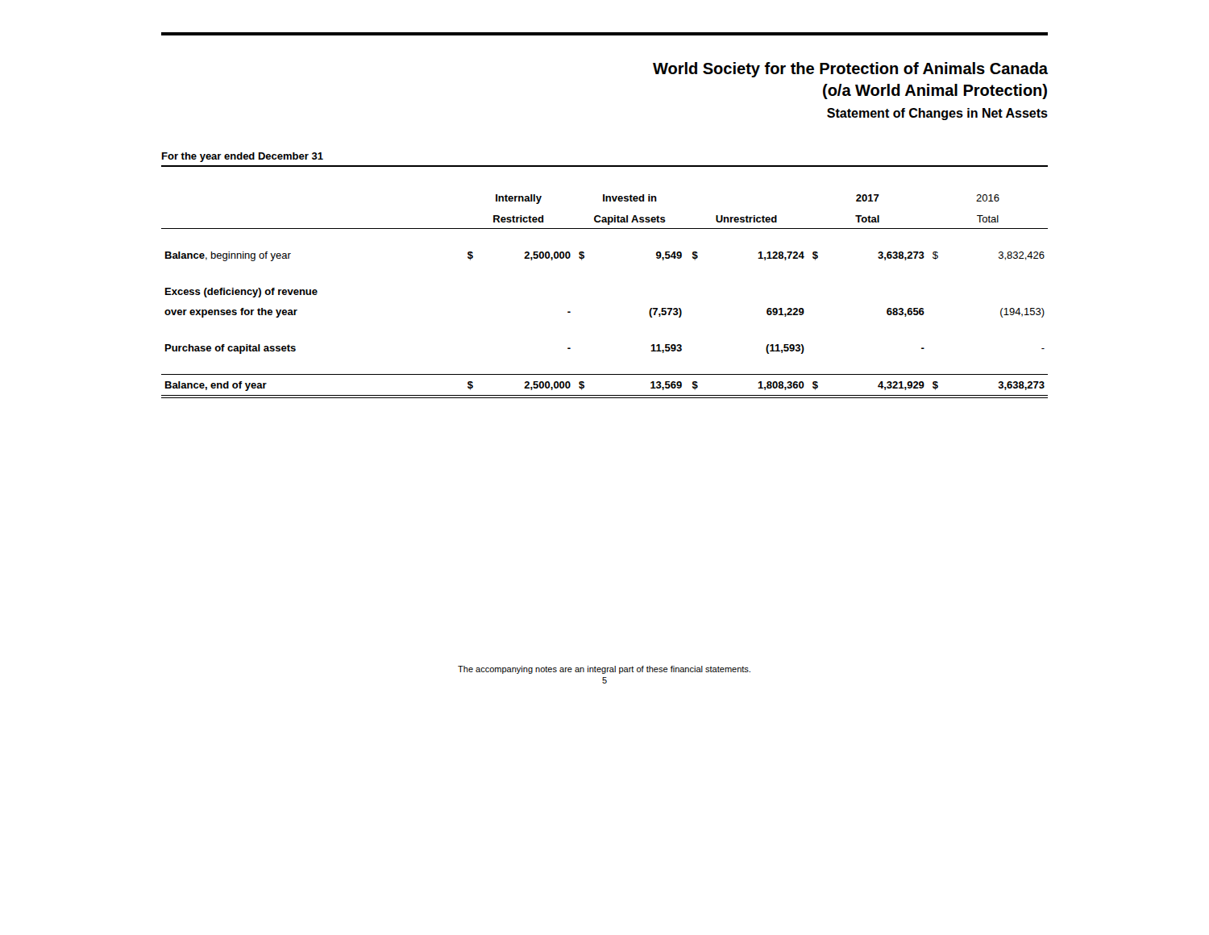World Society for the Protection of Animals Canada
(o/a World Animal Protection)
Statement of Changes in Net Assets
For the year ended December 31
| | Internally | Invested in | | 2017 | 2016 |
| --- | --- | --- | --- | --- | --- |
| | Restricted | Capital Assets | Unrestricted | Total | Total |
| Balance , beginning of year | $ | 2,500,000 | $ | 9,549 | $ | 1,128,724 | $ | 3,638,273 | $ | 3,832,426 |
| Excess (deficiency) of revenue | | | | | | | | | | |
| over expenses for the year | | - | | (7,573) | | 691,229 | | 683,656 | | (194,153) |
| Purchase of capital assets | | - | | 11,593 | | (11,593) | | - | | - |
| Balance , end of year | $ | 2,500,000 | $ | 13,569 | $ | 1,808,360 | $ | 4,321,929 | $ | 3,638,273 |
The accompanying notes are an integral part of these financial statements.
5